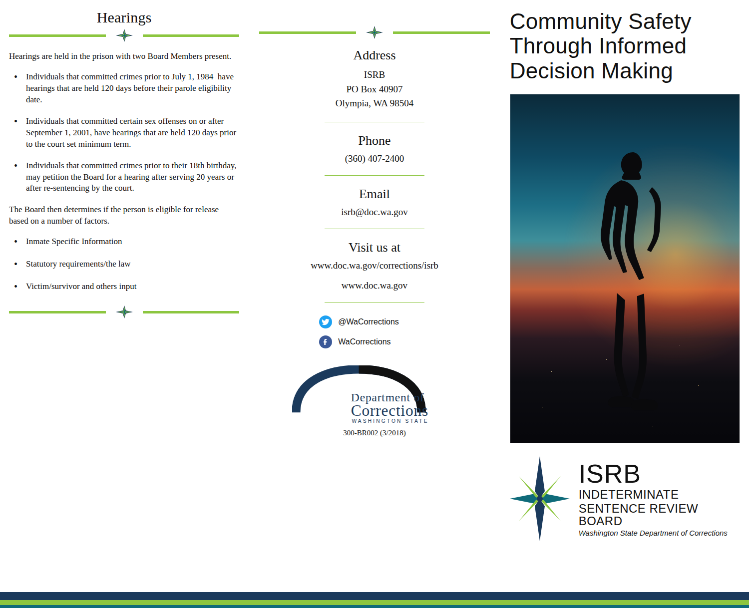Hearings
Hearings are held in the prison with two Board Members present.
Individuals that committed crimes prior to July 1, 1984 have hearings that are held 120 days before their parole eligibility date.
Individuals that committed certain sex offenses on or after September 1, 2001, have hearings that are held 120 days prior to the court set minimum term.
Individuals that committed crimes prior to their 18th birthday, may petition the Board for a hearing after serving 20 years or after re-sentencing by the court.
The Board then determines if the person is eligible for release based on a number of factors.
Inmate Specific Information
Statutory requirements/the law
Victim/survivor and others input
Address
ISRB
PO Box 40907
Olympia, WA 98504
Phone
(360) 407-2400
Email
isrb@doc.wa.gov
Visit us at
www.doc.wa.gov/corrections/isrb
www.doc.wa.gov
@WaCorrections
WaCorrections
Department of Corrections WASHINGTON STATE
300-BR002 (3/2018)
Community Safety Through Informed Decision Making
ISRB
INDETERMINATE
SENTENCE REVIEW BOARD
Washington State Department of Corrections